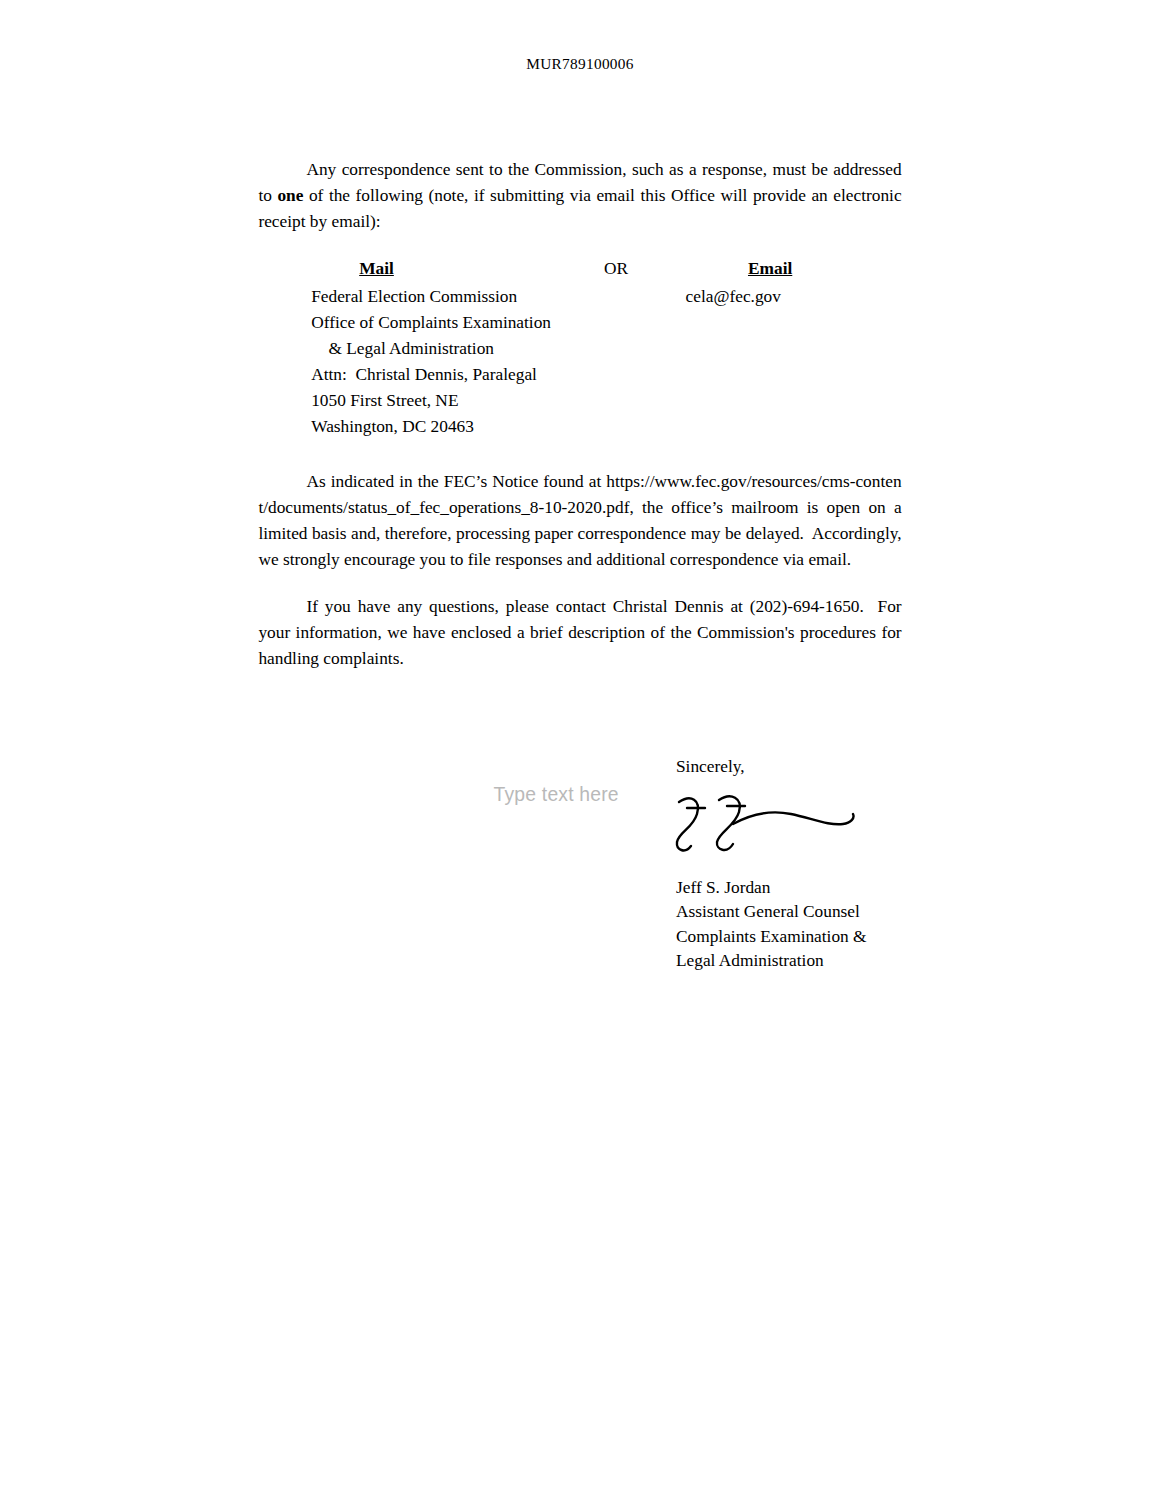MUR789100006
Any correspondence sent to the Commission, such as a response, must be addressed to one of the following (note, if submitting via email this Office will provide an electronic receipt by email):
Mail OR Email
Federal Election Commission cela@fec.gov
Office of Complaints Examination
& Legal Administration
Attn: Christal Dennis, Paralegal
1050 First Street, NE
Washington, DC 20463
As indicated in the FEC’s Notice found at https://www.fec.gov/resources/cms-content/documents/status_of_fec_operations_8-10-2020.pdf, the office’s mailroom is open on a limited basis and, therefore, processing paper correspondence may be delayed. Accordingly, we strongly encourage you to file responses and additional correspondence via email.
If you have any questions, please contact Christal Dennis at (202)-694-1650. For your information, we have enclosed a brief description of the Commission's procedures for handling complaints.
Type text here
Sincerely,
Jeff S. Jordan
Assistant General Counsel
Complaints Examination &
Legal Administration